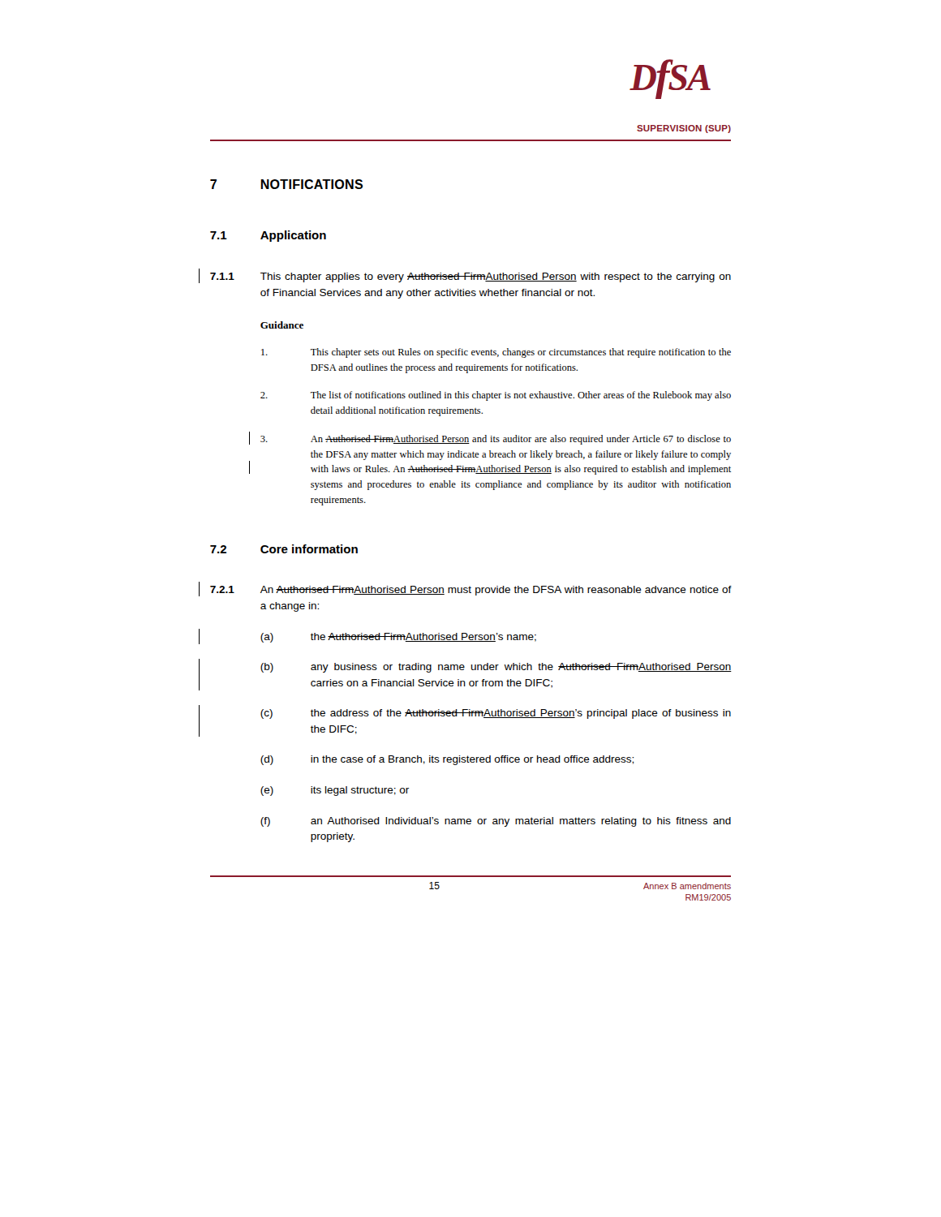Df SA
SUPERVISION (SUP)
7 NOTIFICATIONS
7.1 Application
7.1.1
This chapter applies to every Authorised FirmAuthorised Person with respect to the carrying on of Financial Services and any other activities whether financial or not.
Guidance
1.
This chapter sets out Rules on specific events, changes or circumstances that require notification to the DFSA and outlines the process and requirements for notifications.
2.
The list of notifications outlined in this chapter is not exhaustive. Other areas of the Rulebook may also detail additional notification requirements.
3.
An Authorised FirmAuthorised Person and its auditor are also required under Article 67 to disclose to the DFSA any matter which may indicate a breach or likely breach, a failure or likely failure to comply with laws or Rules. An Authorised FirmAuthorised Person is also required to establish and implement systems and procedures to enable its compliance and compliance by its auditor with notification requirements.
7.2 Core information
7.2.1
An Authorised FirmAuthorised Person must provide the DFSA with reasonable advance notice of a change in:
(a)
the Authorised FirmAuthorised Person’s name;
(b)
any business or trading name under which the Authorised FirmAuthorised Person carries on a Financial Service in or from the DIFC;
(c)
the address of the Authorised FirmAuthorised Person’s principal place of business in the DIFC;
(d)
in the case of a Branch, its registered office or head office address;
(e)
its legal structure; or
(f)
an Authorised Individual’s name or any material matters relating to his fitness and propriety.
15
Annex B amendments
RM19/2005